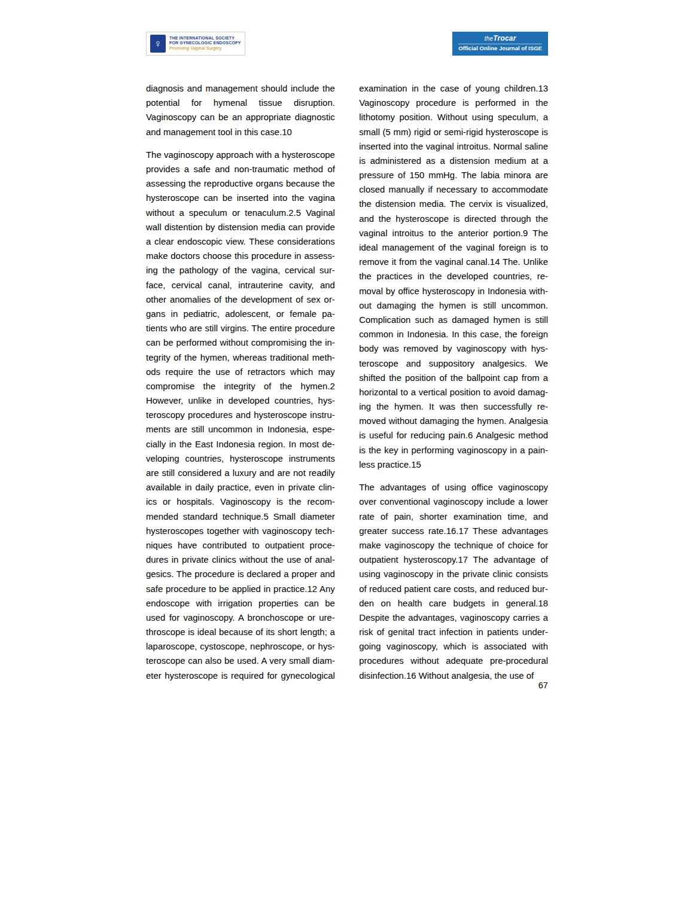♀
The International Society
for Gynecologic Endoscopy
Promoting Vaginal Surgery
the Trocar
Official Online Journal of ISGE
diagnosis and management should include the potential for hymenal tissue disruption. Vaginoscopy can be an appropriate diagnostic and management tool in this case.10
The vaginoscopy approach with a hysteroscope provides a safe and non-traumatic method of assessing the reproductive organs because the hysteroscope can be inserted into the vagina without a speculum or tenaculum.2.5 Vaginal wall distention by distension media can provide a clear endoscopic view. These considerations make doctors choose this procedure in assessing the pathology of the vagina, cervical surface, cervical canal, intrauterine cavity, and other anomalies of the development of sex organs in pediatric, adolescent, or female patients who are still virgins. The entire procedure can be performed without compromising the integrity of the hymen, whereas traditional methods require the use of retractors which may compromise the integrity of the hymen.2 However, unlike in developed countries, hysteroscopy procedures and hysteroscope instruments are still uncommon in Indonesia, especially in the East Indonesia region. In most developing countries, hysteroscope instruments are still considered a luxury and are not readily available in daily practice, even in private clinics or hospitals. Vaginoscopy is the recommended standard technique.5 Small diameter hysteroscopes together with vaginoscopy techniques have contributed to outpatient procedures in private clinics without the use of analgesics. The procedure is declared a proper and safe procedure to be applied in practice.12 Any endoscope with irrigation properties can be used for vaginoscopy. A bronchoscope or urethroscope is ideal because of its short length; a laparoscope, cystoscope, nephroscope, or hysteroscope can also be used. A very small diameter hysteroscope is required for gynecological examination in the case of young children.13 Vaginoscopy procedure is performed in the lithotomy position. Without using speculum, a small (5 mm) rigid or semi-rigid hysteroscope is inserted into the vaginal introitus. Normal saline is administered as a distension medium at a pressure of 150 mmHg. The labia minora are closed manually if necessary to accommodate the distension media. The cervix is visualized, and the hysteroscope is directed through the vaginal introitus to the anterior portion.9 The ideal management of the vaginal foreign is to remove it from the vaginal canal.14 The. Unlike the practices in the developed countries, removal by office hysteroscopy in Indonesia without damaging the hymen is still uncommon. Complication such as damaged hymen is still common in Indonesia. In this case, the foreign body was removed by vaginoscopy with hysteroscope and suppository analgesics. We shifted the position of the ballpoint cap from a horizontal to a vertical position to avoid damaging the hymen. It was then successfully removed without damaging the hymen. Analgesia is useful for reducing pain.6 Analgesic method is the key in performing vaginoscopy in a painless practice.15
The advantages of using office vaginoscopy over conventional vaginoscopy include a lower rate of pain, shorter examination time, and greater success rate.16.17 These advantages make vaginoscopy the technique of choice for outpatient hysteroscopy.17 The advantage of using vaginoscopy in the private clinic consists of reduced patient care costs, and reduced burden on health care budgets in general.18 Despite the advantages, vaginoscopy carries a risk of genital tract infection in patients undergoing vaginoscopy, which is associated with procedures without adequate pre-procedural disinfection.16 Without analgesia, the use of
67